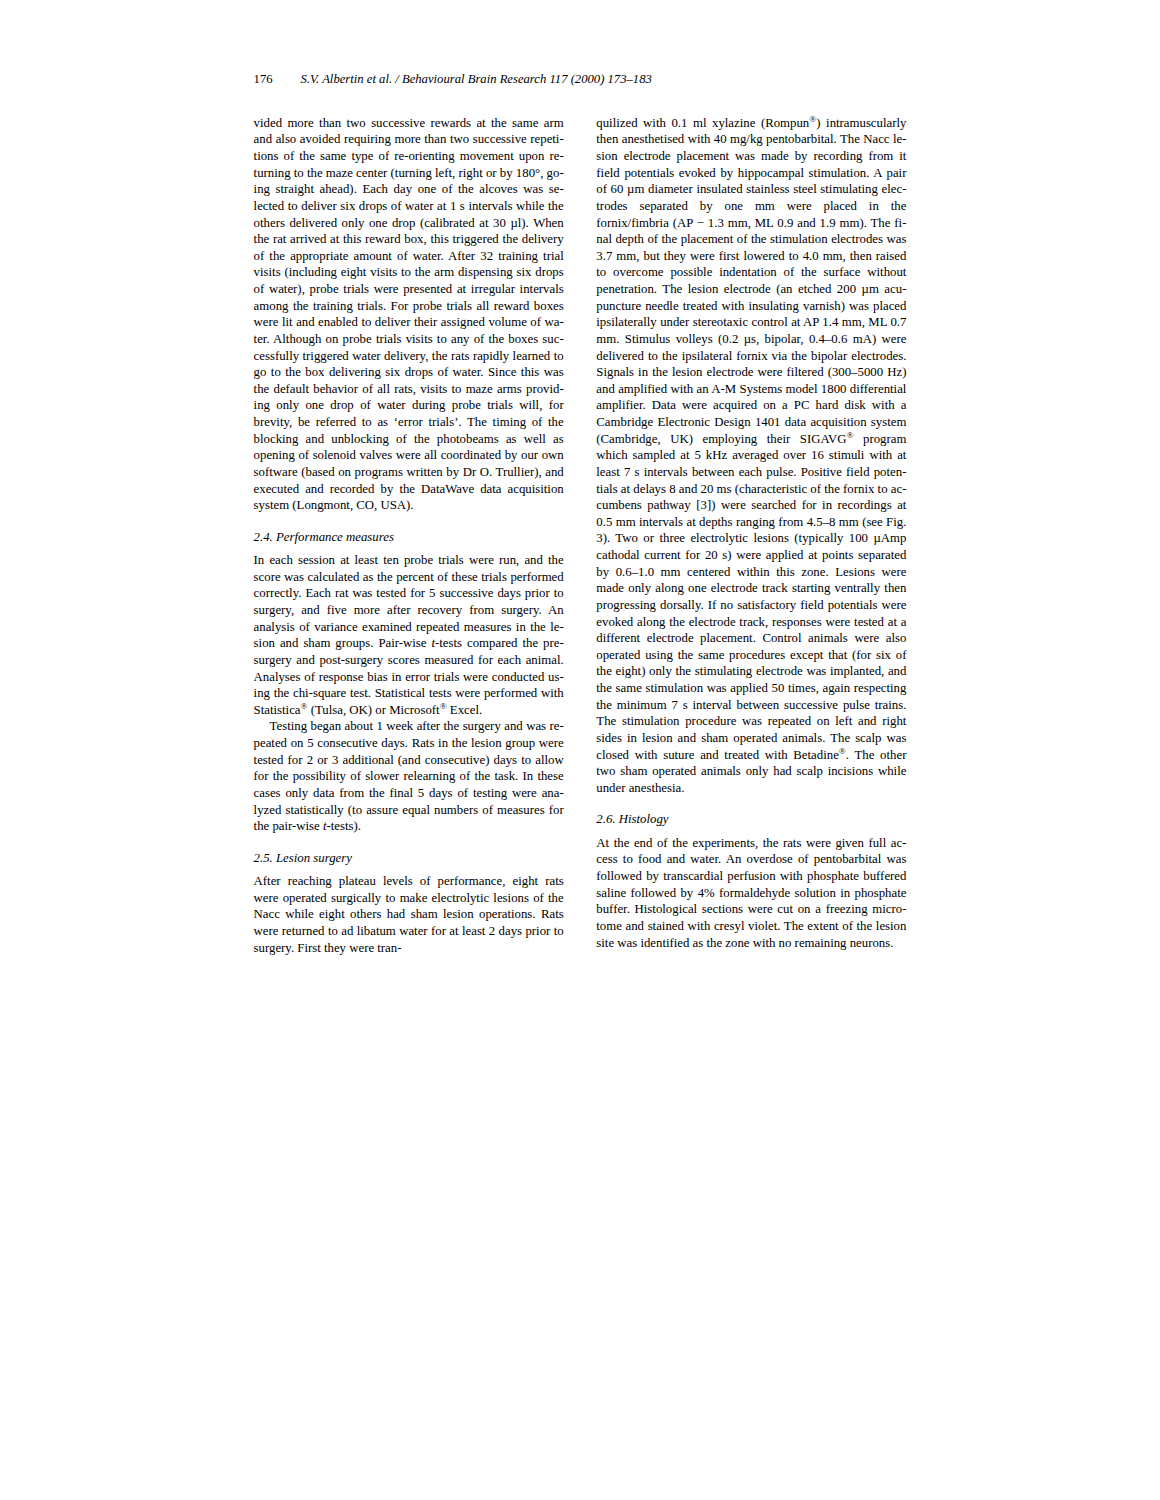176 S.V. Albertin et al. / Behavioural Brain Research 117 (2000) 173–183
vided more than two successive rewards at the same arm and also avoided requiring more than two successive repetitions of the same type of re-orienting movement upon returning to the maze center (turning left, right or by 180°, going straight ahead). Each day one of the alcoves was selected to deliver six drops of water at 1 s intervals while the others delivered only one drop (calibrated at 30 µl). When the rat arrived at this reward box, this triggered the delivery of the appropriate amount of water. After 32 training trial visits (including eight visits to the arm dispensing six drops of water), probe trials were presented at irregular intervals among the training trials. For probe trials all reward boxes were lit and enabled to deliver their assigned volume of water. Although on probe trials visits to any of the boxes successfully triggered water delivery, the rats rapidly learned to go to the box delivering six drops of water. Since this was the default behavior of all rats, visits to maze arms providing only one drop of water during probe trials will, for brevity, be referred to as ‘error trials’. The timing of the blocking and unblocking of the photobeams as well as opening of solenoid valves were all coordinated by our own software (based on programs written by Dr O. Trullier), and executed and recorded by the DataWave data acquisition system (Longmont, CO, USA).
2.4. Performance measures
In each session at least ten probe trials were run, and the score was calculated as the percent of these trials performed correctly. Each rat was tested for 5 successive days prior to surgery, and five more after recovery from surgery. An analysis of variance examined repeated measures in the lesion and sham groups. Pair-wise t-tests compared the pre-surgery and post-surgery scores measured for each animal. Analyses of response bias in error trials were conducted using the chi-square test. Statistical tests were performed with Statistica® (Tulsa, OK) or Microsoft® Excel.
Testing began about 1 week after the surgery and was repeated on 5 consecutive days. Rats in the lesion group were tested for 2 or 3 additional (and consecutive) days to allow for the possibility of slower relearning of the task. In these cases only data from the final 5 days of testing were analyzed statistically (to assure equal numbers of measures for the pair-wise t-tests).
2.5. Lesion surgery
After reaching plateau levels of performance, eight rats were operated surgically to make electrolytic lesions of the Nacc while eight others had sham lesion operations. Rats were returned to ad libatum water for at least 2 days prior to surgery. First they were tran-
quilized with 0.1 ml xylazine (Rompun®) intramuscularly then anesthetised with 40 mg/kg pentobarbital. The Nacc lesion electrode placement was made by recording from it field potentials evoked by hippocampal stimulation. A pair of 60 µm diameter insulated stainless steel stimulating electrodes separated by one mm were placed in the fornix/fimbria (AP − 1.3 mm, ML 0.9 and 1.9 mm). The final depth of the placement of the stimulation electrodes was 3.7 mm, but they were first lowered to 4.0 mm, then raised to overcome possible indentation of the surface without penetration. The lesion electrode (an etched 200 µm acupuncture needle treated with insulating varnish) was placed ipsilaterally under stereotaxic control at AP 1.4 mm, ML 0.7 mm. Stimulus volleys (0.2 µs, bipolar, 0.4–0.6 mA) were delivered to the ipsilateral fornix via the bipolar electrodes. Signals in the lesion electrode were filtered (300–5000 Hz) and amplified with an A-M Systems model 1800 differential amplifier. Data were acquired on a PC hard disk with a Cambridge Electronic Design 1401 data acquisition system (Cambridge, UK) employing their SIGAVG® program which sampled at 5 kHz averaged over 16 stimuli with at least 7 s intervals between each pulse. Positive field potentials at delays 8 and 20 ms (characteristic of the fornix to accumbens pathway [3]) were searched for in recordings at 0.5 mm intervals at depths ranging from 4.5–8 mm (see Fig. 3). Two or three electrolytic lesions (typically 100 µAmp cathodal current for 20 s) were applied at points separated by 0.6–1.0 mm centered within this zone. Lesions were made only along one electrode track starting ventrally then progressing dorsally. If no satisfactory field potentials were evoked along the electrode track, responses were tested at a different electrode placement. Control animals were also operated using the same procedures except that (for six of the eight) only the stimulating electrode was implanted, and the same stimulation was applied 50 times, again respecting the minimum 7 s interval between successive pulse trains. The stimulation procedure was repeated on left and right sides in lesion and sham operated animals. The scalp was closed with suture and treated with Betadine®. The other two sham operated animals only had scalp incisions while under anesthesia.
2.6. Histology
At the end of the experiments, the rats were given full access to food and water. An overdose of pentobarbital was followed by transcardial perfusion with phosphate buffered saline followed by 4% formaldehyde solution in phosphate buffer. Histological sections were cut on a freezing microtome and stained with cresyl violet. The extent of the lesion site was identified as the zone with no remaining neurons.